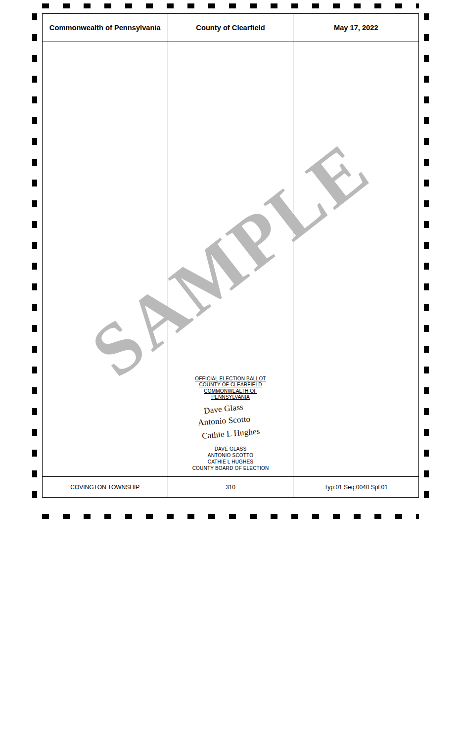| Commonwealth of Pennsylvania | County of Clearfield | May 17, 2022 |
| --- | --- | --- |
| | SAMPLE OFFICIAL ELECTION BALLOT COUNTY OF CLEARFIELD COMMONWEALTH OF PENNSYLVANIA Dave Glass Antonio Scotto Cathie L Hughes DAVE GLASS ANTONIO SCOTTO CATHIE L HUGHES COUNTY BOARD OF ELECTION | |
| COVINGTON TOWNSHIP | 310 | Typ:01 Seq:0040 Spl:01 |